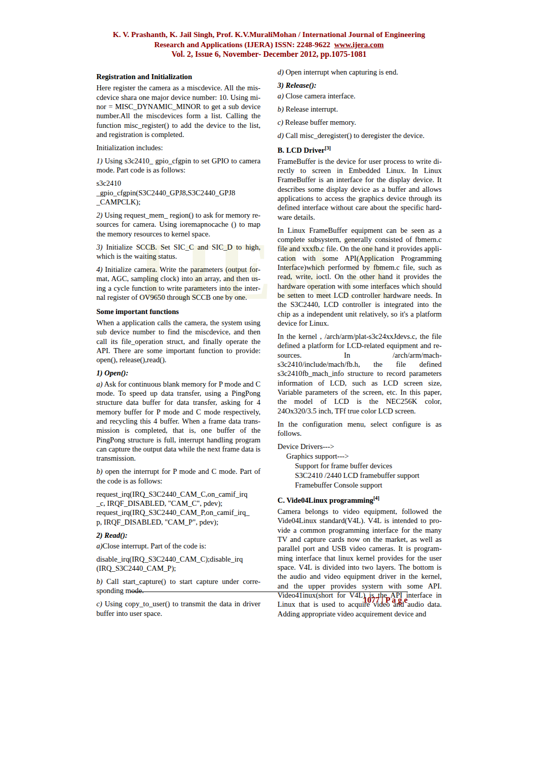IJERA
K. V. Prashanth, K. Jail Singh, Prof. K.V.MuraliMohan / International Journal of Engineering
Research and Applications (IJERA) ISSN: 2248-9622 www.ijera.com
Vol. 2, Issue 6, November- December 2012, pp.1075-1081
Registration and Initialization
Here register the camera as a miscdevice. All the miscdevice shara one major device number: 10. Using minor = MISC_DYNAMIC_MINOR to get a sub device number.All the miscdevices form a list. Calling the function misc_register() to add the device to the list, and registration is completed.
Initialization includes:
1) Using s3c2410_ gpio_cfgpin to set GPIO to camera mode. Part code is as follows:
s3c2410
_gpio_cfgpin(S3C2440_GPJ8,S3C2440_GPJ8
_CAMPCLK);
2) Using request_mem_ region() to ask for memory resources for camera. Using ioremapnocache () to map the memory resources to kernel space.
3) Initialize SCCB. Set SIC_C and SIC_D to high, which is the waiting status.
4) Initialize camera. Write the parameters (output format, AGC, sampling clock) into an array, and then using a cycle function to write parameters into the internal register of OV9650 through SCCB one by one.
Some important functions
When a application calls the camera, the system using sub device number to find the miscdevice, and then call its file_operation struct, and finally operate the API. There are some important function to provide: open(), release(),read().
1) Open():
a) Ask for continuous blank memory for P mode and C mode. To speed up data transfer, using a PingPong structure data buffer for data transfer, asking for 4 memory buffer for P mode and C mode respectively, and recycling this 4 buffer. When a frame data transmission is completed, that is, one buffer of the PingPong structure is full, interrupt handling program can capture the output data while the next frame data is transmission.
b) open the interrupt for P mode and C mode. Part of the code is as follows:
request_irq(IRQ_S3C2440_CAM_C,on_camif_irq
_c, IRQF_DISABLED, "CAM_C", pdev);
request_irq(IRQ_S3C2440_CAM_P,on_camif_irq_
p, IRQF_DISABLED, "CAM_P", pdev);
2) Read():
a) Close interrupt. Part of the code is:
disable_irq(IRQ_S3C2440_CAM_C);disable_irq
(IRQ_S3C2440_CAM_P);
b) Call start_capture() to start capture under corresponding mode.
c) Using copy_to_user() to transmit the data in driver buffer into user space.
d) Open interrupt when capturing is end.
3) Release():
a) Close camera interface.
b) Release interrupt.
c) Release buffer memory.
d) Call misc_deregister() to deregister the device.
B. LCD Driver[3]
FrameBuffer is the device for user process to write directly to screen in Embedded Linux. In Linux FrameBuffer is an interface for the display device. It describes some display device as a buffer and allows applications to access the graphics device through its defined interface without care about the specific hardware details.
In Linux FrameBuffer equipment can be seen as a complete subsystern, generally consisted of fbmern.c file and xxxfb.c file. On the one hand it provides application with some API(Application Programming Interface)which performed by fbmem.c file, such as read, write, ioctl. On the other hand it provides the hardware operation with some interfaces which should be setten to meet LCD controller hardware needs. In the S3C2440, LCD controller is integrated into the chip as a independent unit relatively, so it's a platform device for Linux.
In the kernel , /arch/arm/plat-s3c24xxJdevs.c, the file defined a platform for LCD-related equipment and resources. In /arch/arm/mach-s3c2410/include/mach/fb.h, the file defined s3c2410fb_mach_info structure to record parameters information of LCD, such as LCD screen size, Variable parameters of the screen, etc. In this paper, the model of LCD is the NEC256K color, 24Ox320/3.5 inch, TFf true color LCD screen.
In the configuration menu, select configure is as follows.
Device Drivers--->
Graphics support--->
Support for frame buffer devices
S3C2410 /2440 LCD framebuffer support
Framebuffer Console support
C. Vide04Linux programming[4]
Camera belongs to video equipment, followed the Vide04Linux standard(V4L). V4L is intended to provide a common programming interface for the many TV and capture cards now on the market, as well as parallel port and USB video cameras. It is programming interface that linux kernel provides for the user space. V4L is divided into two layers. The bottom is the audio and video equipment driver in the kernel, and the upper provides systern with some API. Video41inux(short for V4L) is the API interface in Linux that is used to acquire video and audio data. Adding appropriate video acquirement device and
1077 | P a g e